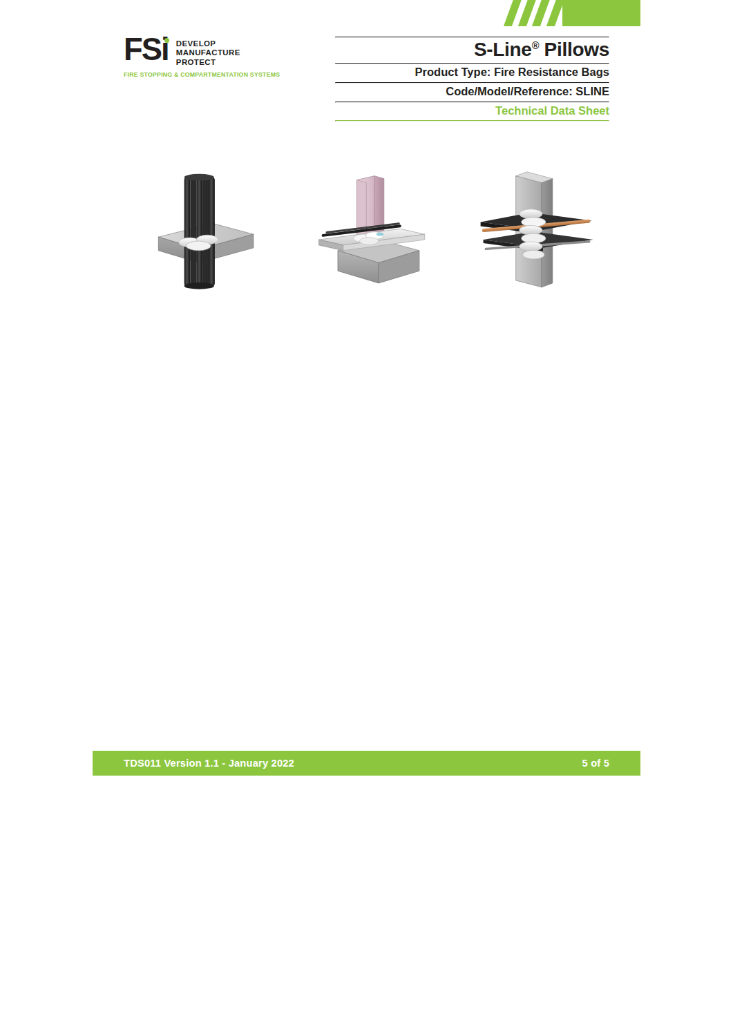FSi
Develop
Manufacture
Protect
Fire Stopping & Compartmentation Systems
S-Line® Pillows
Product Type: Fire Resistance Bags
Code/Model/Reference: SLINE
Technical Data Sheet
TDS011 Version 1.1 - January 2022
5 of 5